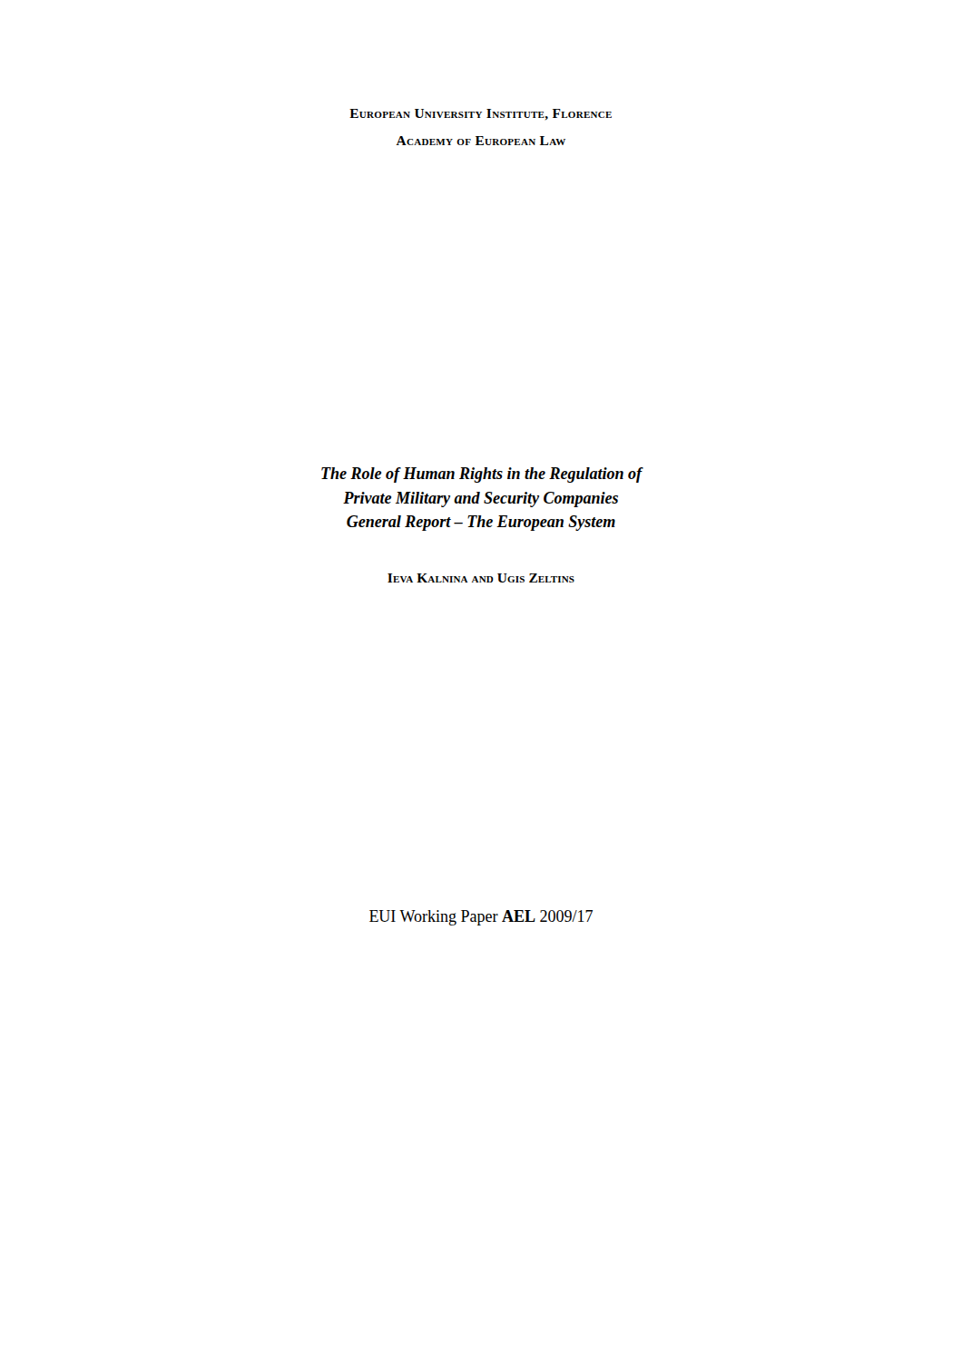European University Institute, Florence
Academy of European Law
The Role of Human Rights in the Regulation of
Private Military and Security Companies
General Report – The European System
Ieva Kalnina and Ugis Zeltins
EUI Working Paper AEL 2009/17